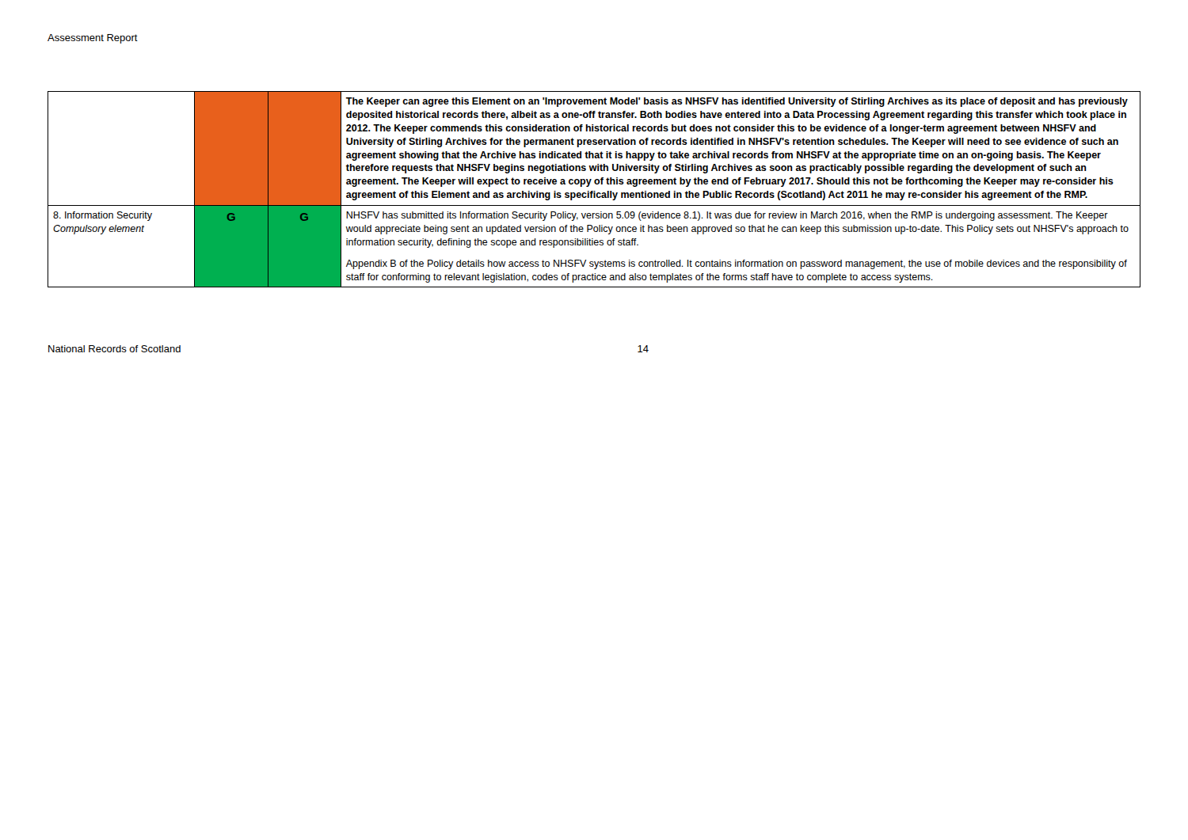Assessment Report
| | | | The Keeper can agree this Element on an 'Improvement Model' basis as NHSFV has identified University of Stirling Archives as its place of deposit and has previously deposited historical records there, albeit as a one-off transfer. Both bodies have entered into a Data Processing Agreement regarding this transfer which took place in 2012. The Keeper commends this consideration of historical records but does not consider this to be evidence of a longer-term agreement between NHSFV and University of Stirling Archives for the permanent preservation of records identified in NHSFV's retention schedules. The Keeper will need to see evidence of such an agreement showing that the Archive has indicated that it is happy to take archival records from NHSFV at the appropriate time on an on-going basis. The Keeper therefore requests that NHSFV begins negotiations with University of Stirling Archives as soon as practicably possible regarding the development of such an agreement. The Keeper will expect to receive a copy of this agreement by the end of February 2017. Should this not be forthcoming the Keeper may re-consider his agreement of this Element and as archiving is specifically mentioned in the Public Records (Scotland) Act 2011 he may re-consider his agreement of the RMP. |
| 8. Information Security Compulsory element | G | G | NHSFV has submitted its Information Security Policy, version 5.09 (evidence 8.1). It was due for review in March 2016, when the RMP is undergoing assessment. The Keeper would appreciate being sent an updated version of the Policy once it has been approved so that he can keep this submission up-to-date. This Policy sets out NHSFV's approach to information security, defining the scope and responsibilities of staff. Appendix B of the Policy details how access to NHSFV systems is controlled. It contains information on password management, the use of mobile devices and the responsibility of staff for conforming to relevant legislation, codes of practice and also templates of the forms staff have to complete to access systems. |
National Records of Scotland
14